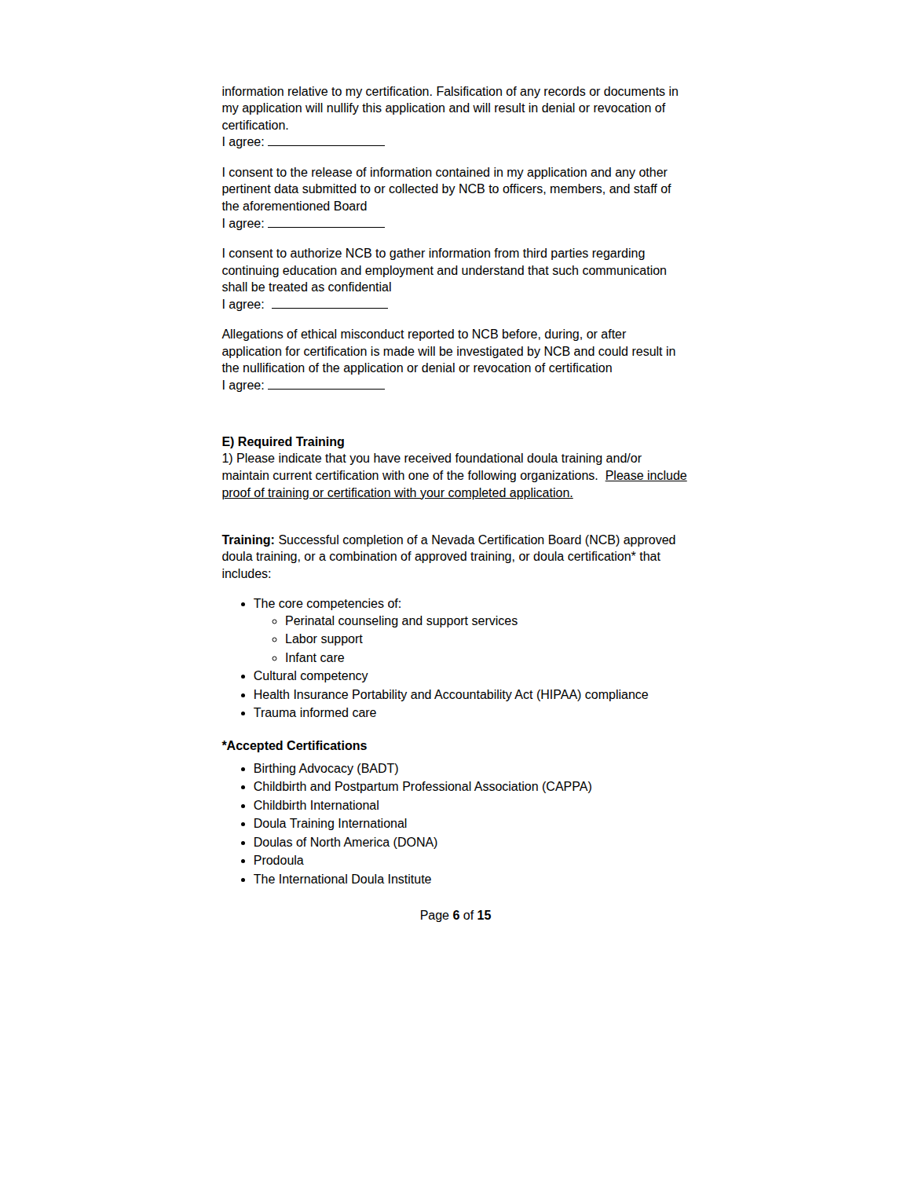information relative to my certification. Falsification of any records or documents in my application will nullify this application and will result in denial or revocation of certification.
I agree:
I consent to the release of information contained in my application and any other pertinent data submitted to or collected by NCB to officers, members, and staff of the aforementioned Board
I agree:
I consent to authorize NCB to gather information from third parties regarding continuing education and employment and understand that such communication shall be treated as confidential
I agree:
Allegations of ethical misconduct reported to NCB before, during, or after application for certification is made will be investigated by NCB and could result in the nullification of the application or denial or revocation of certification
I agree:
E) Required Training
1) Please indicate that you have received foundational doula training and/or maintain current certification with one of the following organizations. Please include proof of training or certification with your completed application.
Training: Successful completion of a Nevada Certification Board (NCB) approved doula training, or a combination of approved training, or doula certification* that includes:
The core competencies of:
Perinatal counseling and support services
Labor support
Infant care
Cultural competency
Health Insurance Portability and Accountability Act (HIPAA) compliance
Trauma informed care
*Accepted Certifications
Birthing Advocacy (BADT)
Childbirth and Postpartum Professional Association (CAPPA)
Childbirth International
Doula Training International
Doulas of North America (DONA)
Prodoula
The International Doula Institute
Page 6 of 15